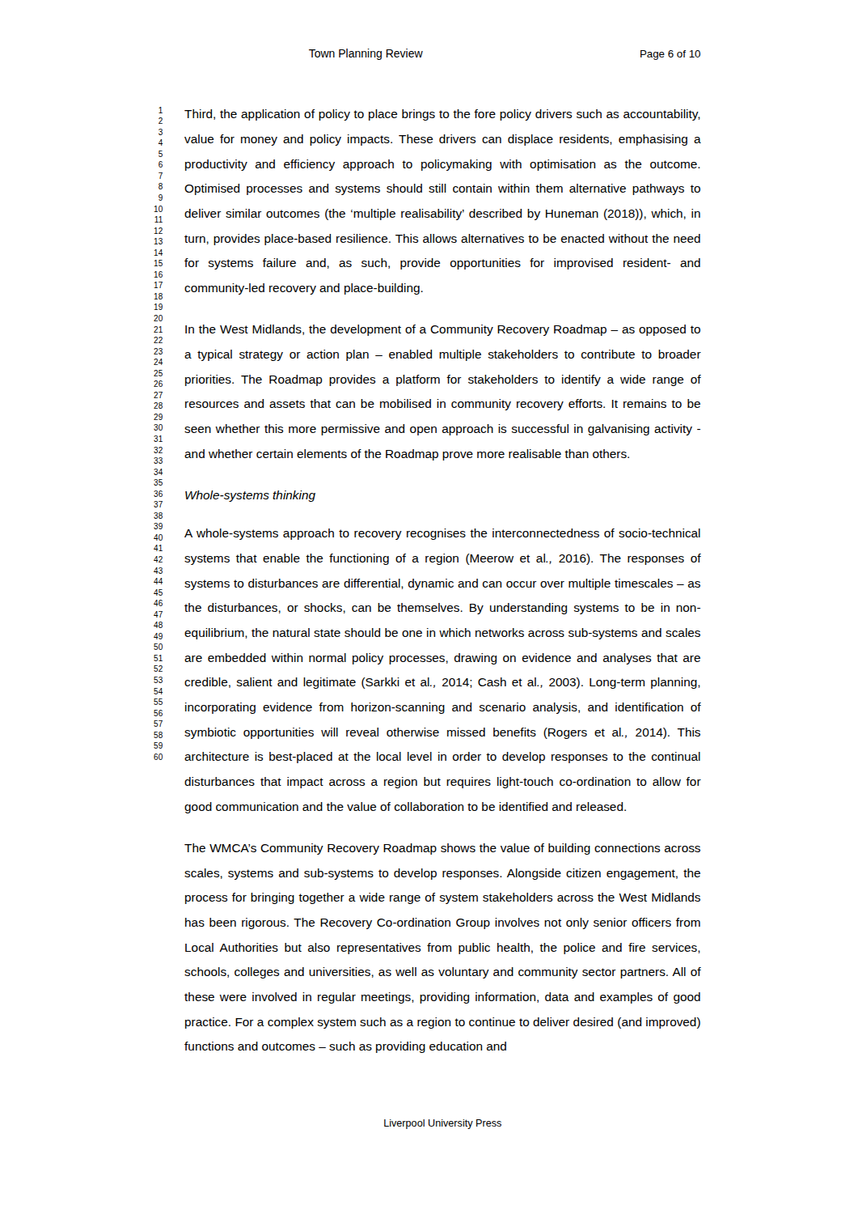Town Planning Review Page 6 of 10
12345 678910 1112131415 1617181920 2122232425 2627282930 3132333435 3637383940 4142434445 4647484950 5152535455 5657585960
Third, the application of policy to place brings to the fore policy drivers such as accountability, value for money and policy impacts. These drivers can displace residents, emphasising a productivity and efficiency approach to policymaking with optimisation as the outcome. Optimised processes and systems should still contain within them alternative pathways to deliver similar outcomes (the ‘multiple realisability’ described by Huneman (2018)), which, in turn, provides place-based resilience. This allows alternatives to be enacted without the need for systems failure and, as such, provide opportunities for improvised resident- and community-led recovery and place-building.
In the West Midlands, the development of a Community Recovery Roadmap – as opposed to a typical strategy or action plan – enabled multiple stakeholders to contribute to broader priorities. The Roadmap provides a platform for stakeholders to identify a wide range of resources and assets that can be mobilised in community recovery efforts. It remains to be seen whether this more permissive and open approach is successful in galvanising activity - and whether certain elements of the Roadmap prove more realisable than others.
Whole-systems thinking
A whole-systems approach to recovery recognises the interconnectedness of socio-technical systems that enable the functioning of a region (Meerow et al., 2016). The responses of systems to disturbances are differential, dynamic and can occur over multiple timescales – as the disturbances, or shocks, can be themselves. By understanding systems to be in non-equilibrium, the natural state should be one in which networks across sub-systems and scales are embedded within normal policy processes, drawing on evidence and analyses that are credible, salient and legitimate (Sarkki et al., 2014; Cash et al., 2003). Long-term planning, incorporating evidence from horizon-scanning and scenario analysis, and identification of symbiotic opportunities will reveal otherwise missed benefits (Rogers et al., 2014). This architecture is best-placed at the local level in order to develop responses to the continual disturbances that impact across a region but requires light-touch co-ordination to allow for good communication and the value of collaboration to be identified and released.
The WMCA’s Community Recovery Roadmap shows the value of building connections across scales, systems and sub-systems to develop responses. Alongside citizen engagement, the process for bringing together a wide range of system stakeholders across the West Midlands has been rigorous. The Recovery Co-ordination Group involves not only senior officers from Local Authorities but also representatives from public health, the police and fire services, schools, colleges and universities, as well as voluntary and community sector partners. All of these were involved in regular meetings, providing information, data and examples of good practice. For a complex system such as a region to continue to deliver desired (and improved) functions and outcomes – such as providing education and
Liverpool University Press